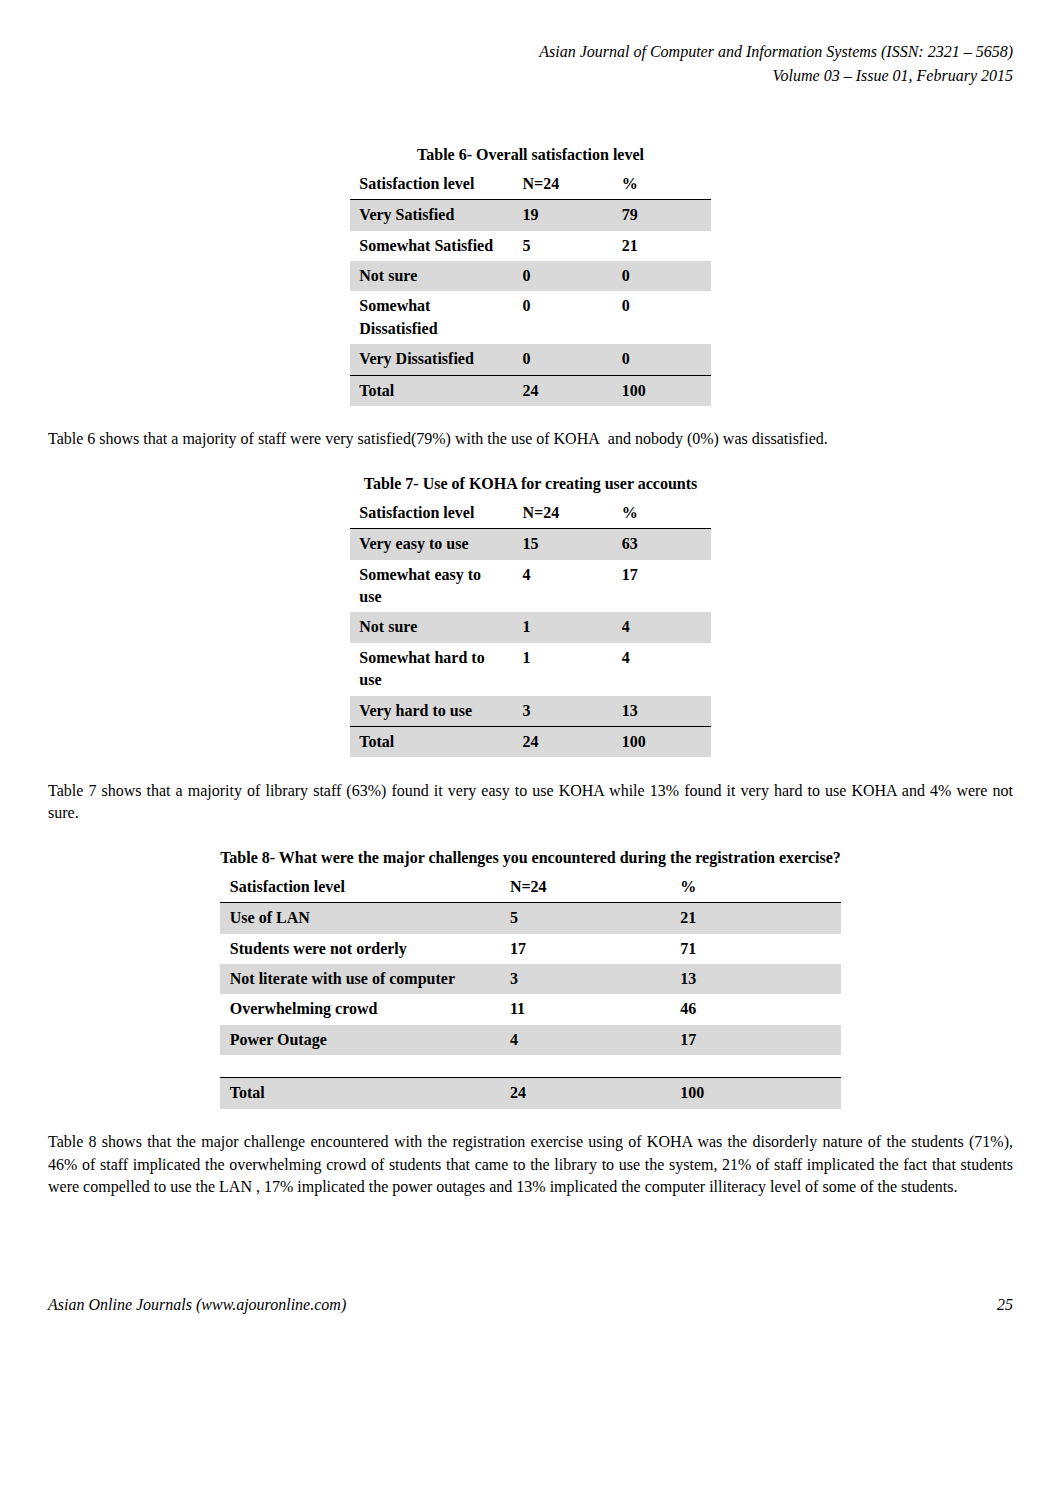Asian Journal of Computer and Information Systems (ISSN: 2321 – 5658)
Volume 03 – Issue 01, February 2015
Table 6- Overall satisfaction level
| Satisfaction level | N=24 | % |
| --- | --- | --- |
| Very Satisfied | 19 | 79 |
| Somewhat Satisfied | 5 | 21 |
| Not sure | 0 | 0 |
| Somewhat Dissatisfied | 0 | 0 |
| Very Dissatisfied | 0 | 0 |
| Total | 24 | 100 |
Table 6 shows that a majority of staff were very satisfied(79%) with the use of KOHA and nobody (0%) was dissatisfied.
Table 7- Use of KOHA for creating user accounts
| Satisfaction level | N=24 | % |
| --- | --- | --- |
| Very easy to use | 15 | 63 |
| Somewhat easy to use | 4 | 17 |
| Not sure | 1 | 4 |
| Somewhat hard to use | 1 | 4 |
| Very hard to use | 3 | 13 |
| Total | 24 | 100 |
Table 7 shows that a majority of library staff (63%) found it very easy to use KOHA while 13% found it very hard to use KOHA and 4% were not sure.
Table 8- What were the major challenges you encountered during the registration exercise?
| Satisfaction level | N=24 | % |
| --- | --- | --- |
| Use of LAN | 5 | 21 |
| Students were not orderly | 17 | 71 |
| Not literate with use of computer | 3 | 13 |
| Overwhelming crowd | 11 | 46 |
| Power Outage | 4 | 17 |
| Total | 24 | 100 |
Table 8 shows that the major challenge encountered with the registration exercise using of KOHA was the disorderly nature of the students (71%), 46% of staff implicated the overwhelming crowd of students that came to the library to use the system, 21% of staff implicated the fact that students were compelled to use the LAN , 17% implicated the power outages and 13% implicated the computer illiteracy level of some of the students.
Asian Online Journals (www.ajouronline.com) 25